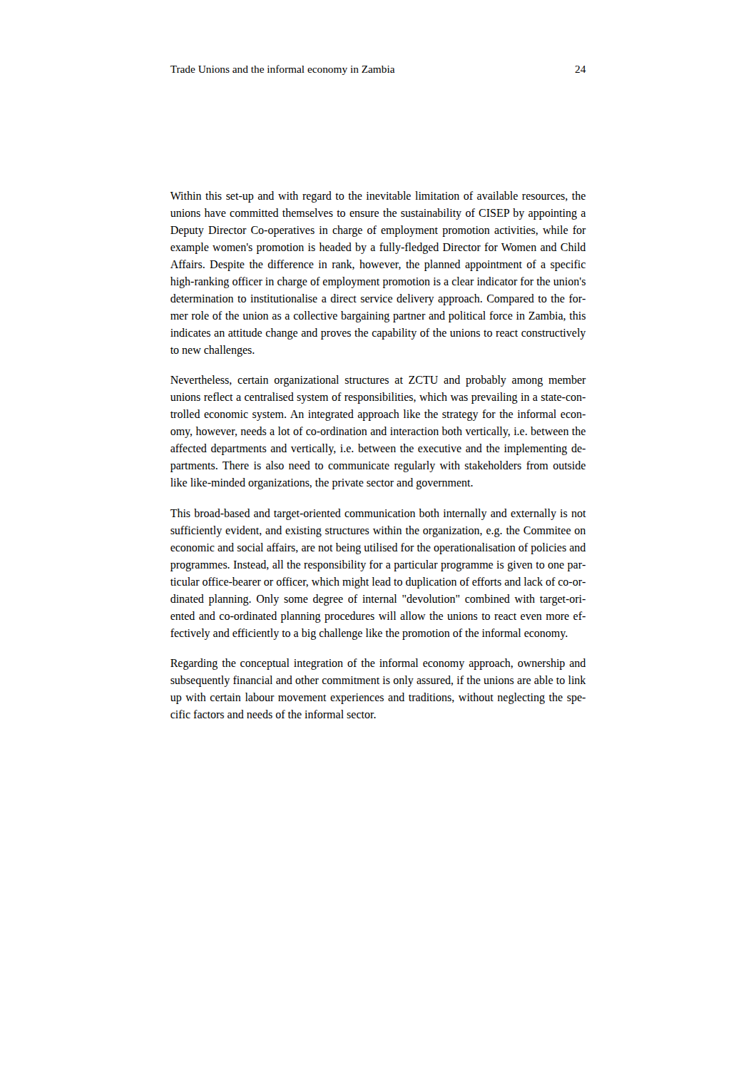Trade Unions and the informal economy in Zambia 24
Within this set-up and with regard to the inevitable limitation of available resources, the unions have committed themselves to ensure the sustainability of CISEP by appointing a Deputy Director Co-operatives in charge of employment promotion activities, while for example women's promotion is headed by a fully-fledged Director for Women and Child Affairs. Despite the difference in rank, however, the planned appointment of a specific high-ranking officer in charge of employment promotion is a clear indicator for the union's determination to institutionalise a direct service delivery approach. Compared to the former role of the union as a collective bargaining partner and political force in Zambia, this indicates an attitude change and proves the capability of the unions to react constructively to new challenges.
Nevertheless, certain organizational structures at ZCTU and probably among member unions reflect a centralised system of responsibilities, which was prevailing in a state-controlled economic system. An integrated approach like the strategy for the informal economy, however, needs a lot of co-ordination and interaction both vertically, i.e. between the affected departments and vertically, i.e. between the executive and the implementing departments. There is also need to communicate regularly with stakeholders from outside like like-minded organizations, the private sector and government.
This broad-based and target-oriented communication both internally and externally is not sufficiently evident, and existing structures within the organization, e.g. the Commitee on economic and social affairs, are not being utilised for the operationalisation of policies and programmes. Instead, all the responsibility for a particular programme is given to one particular office-bearer or officer, which might lead to duplication of efforts and lack of co-ordinated planning. Only some degree of internal "devolution" combined with target-oriented and co-ordinated planning procedures will allow the unions to react even more effectively and efficiently to a big challenge like the promotion of the informal economy.
Regarding the conceptual integration of the informal economy approach, ownership and subsequently financial and other commitment is only assured, if the unions are able to link up with certain labour movement experiences and traditions, without neglecting the specific factors and needs of the informal sector.